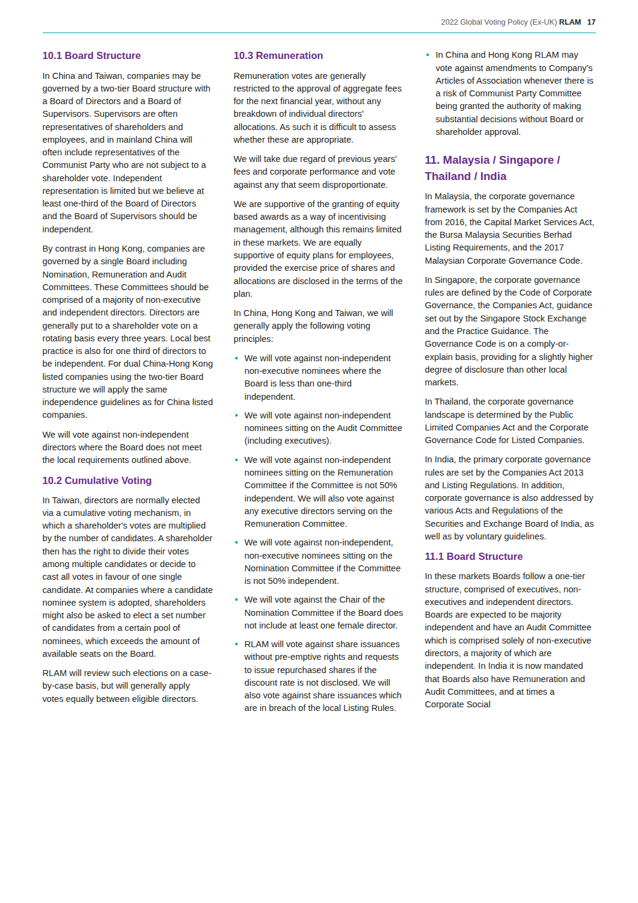2022 Global Voting Policy (Ex-UK) RLAM 17
10.1 Board Structure
In China and Taiwan, companies may be governed by a two-tier Board structure with a Board of Directors and a Board of Supervisors. Supervisors are often representatives of shareholders and employees, and in mainland China will often include representatives of the Communist Party who are not subject to a shareholder vote. Independent representation is limited but we believe at least one-third of the Board of Directors and the Board of Supervisors should be independent.
By contrast in Hong Kong, companies are governed by a single Board including Nomination, Remuneration and Audit Committees. These Committees should be comprised of a majority of non-executive and independent directors. Directors are generally put to a shareholder vote on a rotating basis every three years. Local best practice is also for one third of directors to be independent. For dual China-Hong Kong listed companies using the two-tier Board structure we will apply the same independence guidelines as for China listed companies.
We will vote against non-independent directors where the Board does not meet the local requirements outlined above.
10.2 Cumulative Voting
In Taiwan, directors are normally elected via a cumulative voting mechanism, in which a shareholder's votes are multiplied by the number of candidates. A shareholder then has the right to divide their votes among multiple candidates or decide to cast all votes in favour of one single candidate. At companies where a candidate nominee system is adopted, shareholders might also be asked to elect a set number of candidates from a certain pool of nominees, which exceeds the amount of available seats on the Board.
RLAM will review such elections on a case-by-case basis, but will generally apply votes equally between eligible directors.
10.3 Remuneration
Remuneration votes are generally restricted to the approval of aggregate fees for the next financial year, without any breakdown of individual directors' allocations. As such it is difficult to assess whether these are appropriate.
We will take due regard of previous years' fees and corporate performance and vote against any that seem disproportionate.
We are supportive of the granting of equity based awards as a way of incentivising management, although this remains limited in these markets. We are equally supportive of equity plans for employees, provided the exercise price of shares and allocations are disclosed in the terms of the plan.
In China, Hong Kong and Taiwan, we will generally apply the following voting principles:
We will vote against non-independent non-executive nominees where the Board is less than one-third independent.
We will vote against non-independent nominees sitting on the Audit Committee (including executives).
We will vote against non-independent nominees sitting on the Remuneration Committee if the Committee is not 50% independent. We will also vote against any executive directors serving on the Remuneration Committee.
We will vote against non-independent, non-executive nominees sitting on the Nomination Committee if the Committee is not 50% independent.
We will vote against the Chair of the Nomination Committee if the Board does not include at least one female director.
RLAM will vote against share issuances without pre-emptive rights and requests to issue repurchased shares if the discount rate is not disclosed. We will also vote against share issuances which are in breach of the local Listing Rules.
In China and Hong Kong RLAM may vote against amendments to Company's Articles of Association whenever there is a risk of Communist Party Committee being granted the authority of making substantial decisions without Board or shareholder approval.
11. Malaysia / Singapore / Thailand / India
In Malaysia, the corporate governance framework is set by the Companies Act from 2016, the Capital Market Services Act, the Bursa Malaysia Securities Berhad Listing Requirements, and the 2017 Malaysian Corporate Governance Code.
In Singapore, the corporate governance rules are defined by the Code of Corporate Governance, the Companies Act, guidance set out by the Singapore Stock Exchange and the Practice Guidance. The Governance Code is on a comply-or-explain basis, providing for a slightly higher degree of disclosure than other local markets.
In Thailand, the corporate governance landscape is determined by the Public Limited Companies Act and the Corporate Governance Code for Listed Companies.
In India, the primary corporate governance rules are set by the Companies Act 2013 and Listing Regulations. In addition, corporate governance is also addressed by various Acts and Regulations of the Securities and Exchange Board of India, as well as by voluntary guidelines.
11.1 Board Structure
In these markets Boards follow a one-tier structure, comprised of executives, non-executives and independent directors. Boards are expected to be majority independent and have an Audit Committee which is comprised solely of non-executive directors, a majority of which are independent. In India it is now mandated that Boards also have Remuneration and Audit Committees, and at times a Corporate Social